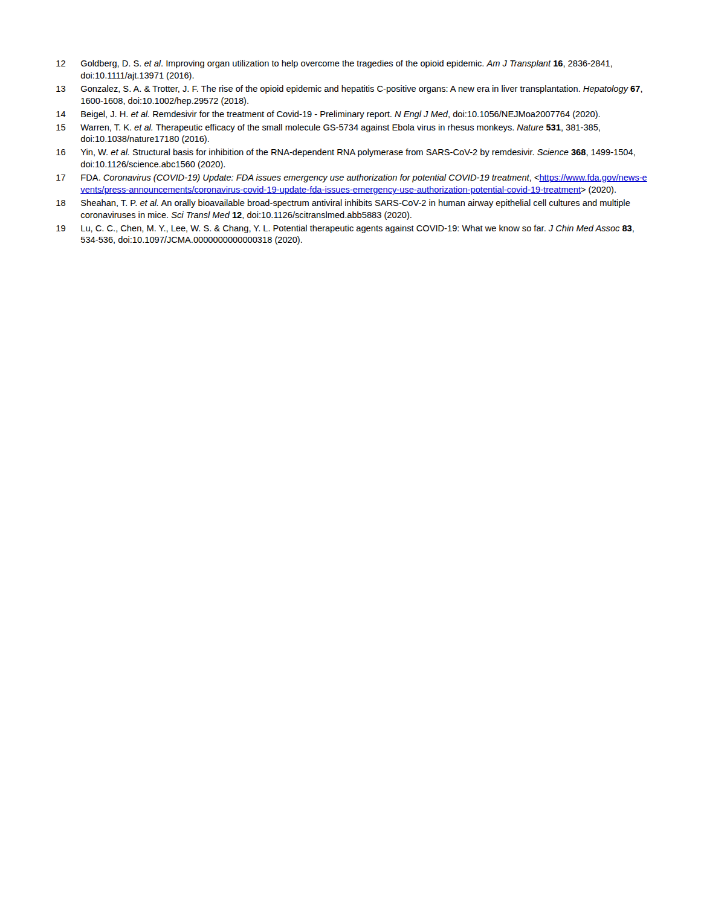12 Goldberg, D. S. et al. Improving organ utilization to help overcome the tragedies of the opioid epidemic. Am J Transplant 16, 2836-2841, doi:10.1111/ajt.13971 (2016).
13 Gonzalez, S. A. & Trotter, J. F. The rise of the opioid epidemic and hepatitis C-positive organs: A new era in liver transplantation. Hepatology 67, 1600-1608, doi:10.1002/hep.29572 (2018).
14 Beigel, J. H. et al. Remdesivir for the treatment of Covid-19 - Preliminary report. N Engl J Med, doi:10.1056/NEJMoa2007764 (2020).
15 Warren, T. K. et al. Therapeutic efficacy of the small molecule GS-5734 against Ebola virus in rhesus monkeys. Nature 531, 381-385, doi:10.1038/nature17180 (2016).
16 Yin, W. et al. Structural basis for inhibition of the RNA-dependent RNA polymerase from SARS-CoV-2 by remdesivir. Science 368, 1499-1504, doi:10.1126/science.abc1560 (2020).
17 FDA. Coronavirus (COVID-19) Update: FDA issues emergency use authorization for potential COVID-19 treatment, <https://www.fda.gov/news-events/press-announcements/coronavirus-covid-19-update-fda-issues-emergency-use-authorization-potential-covid-19-treatment> (2020).
18 Sheahan, T. P. et al. An orally bioavailable broad-spectrum antiviral inhibits SARS-CoV-2 in human airway epithelial cell cultures and multiple coronaviruses in mice. Sci Transl Med 12, doi:10.1126/scitranslmed.abb5883 (2020).
19 Lu, C. C., Chen, M. Y., Lee, W. S. & Chang, Y. L. Potential therapeutic agents against COVID-19: What we know so far. J Chin Med Assoc 83, 534-536, doi:10.1097/JCMA.0000000000000318 (2020).